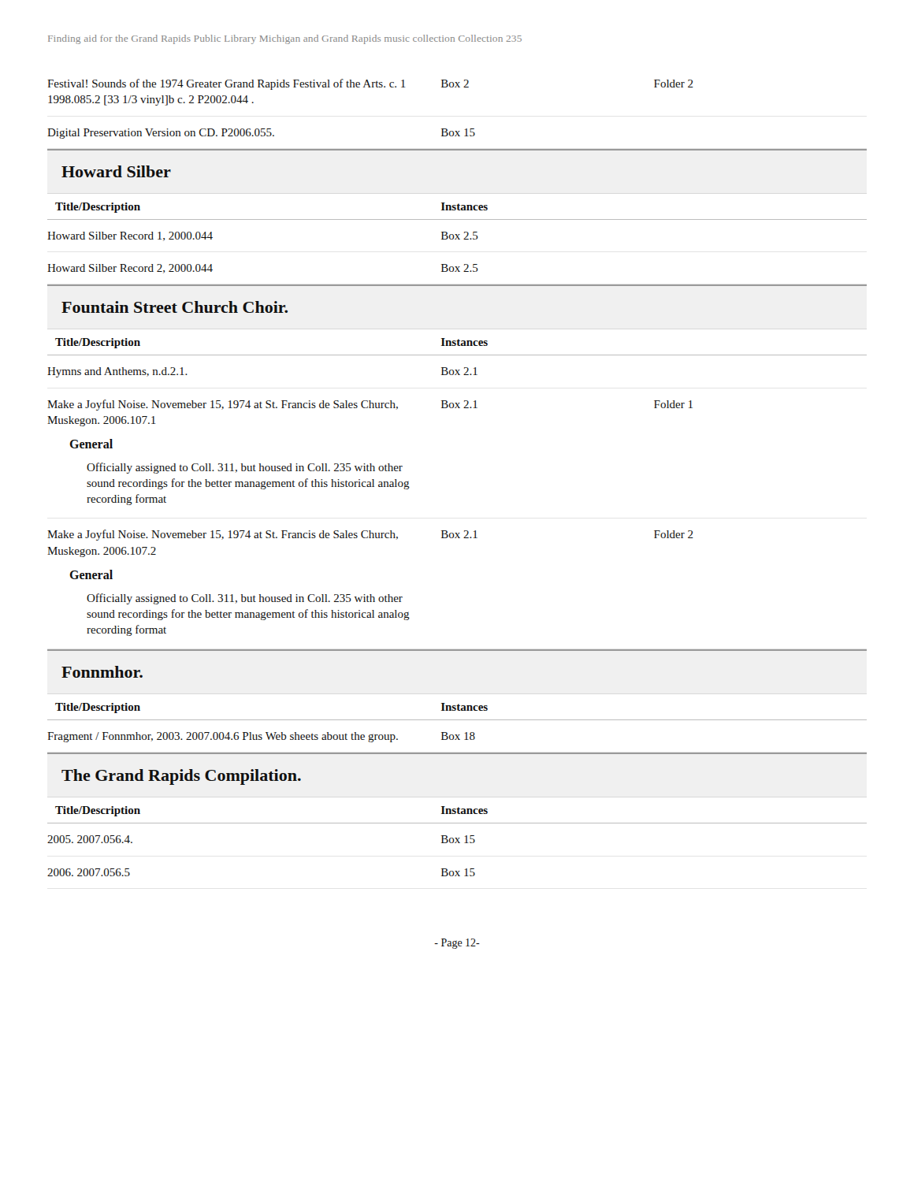Finding aid for the Grand Rapids Public Library Michigan and Grand Rapids music collection Collection 235
| Festival! Sounds of the 1974 Greater Grand Rapids Festival of the Arts. c. 1 1998.085.2 [33 1/3 vinyl]b c. 2 P2002.044 . | Box 2 | Folder 2 |
| Digital Preservation Version on CD. P2006.055. | Box 15 | |
Howard Silber
| Title/Description | Instances | |
| Howard Silber Record 1, 2000.044 | Box 2.5 | |
| Howard Silber Record 2, 2000.044 | Box 2.5 | |
Fountain Street Church Choir.
| Title/Description | Instances | |
| Hymns and Anthems, n.d.2.1. | Box 2.1 | |
| Make a Joyful Noise. Novemeber 15, 1974 at St. Francis de Sales Church, Muskegon. 2006.107.1 General Officially assigned to Coll. 311, but housed in Coll. 235 with other sound recordings for the better management of this historical analog recording format | Box 2.1 | Folder 1 |
| Make a Joyful Noise. Novemeber 15, 1974 at St. Francis de Sales Church, Muskegon. 2006.107.2 General Officially assigned to Coll. 311, but housed in Coll. 235 with other sound recordings for the better management of this historical analog recording format | Box 2.1 | Folder 2 |
Fonnmhor.
| Title/Description | Instances | |
| Fragment / Fonnmhor, 2003. 2007.004.6 Plus Web sheets about the group. | Box 18 | |
The Grand Rapids Compilation.
| Title/Description | Instances | |
| 2005. 2007.056.4. | Box 15 | |
| 2006. 2007.056.5 | Box 15 | |
- Page 12-